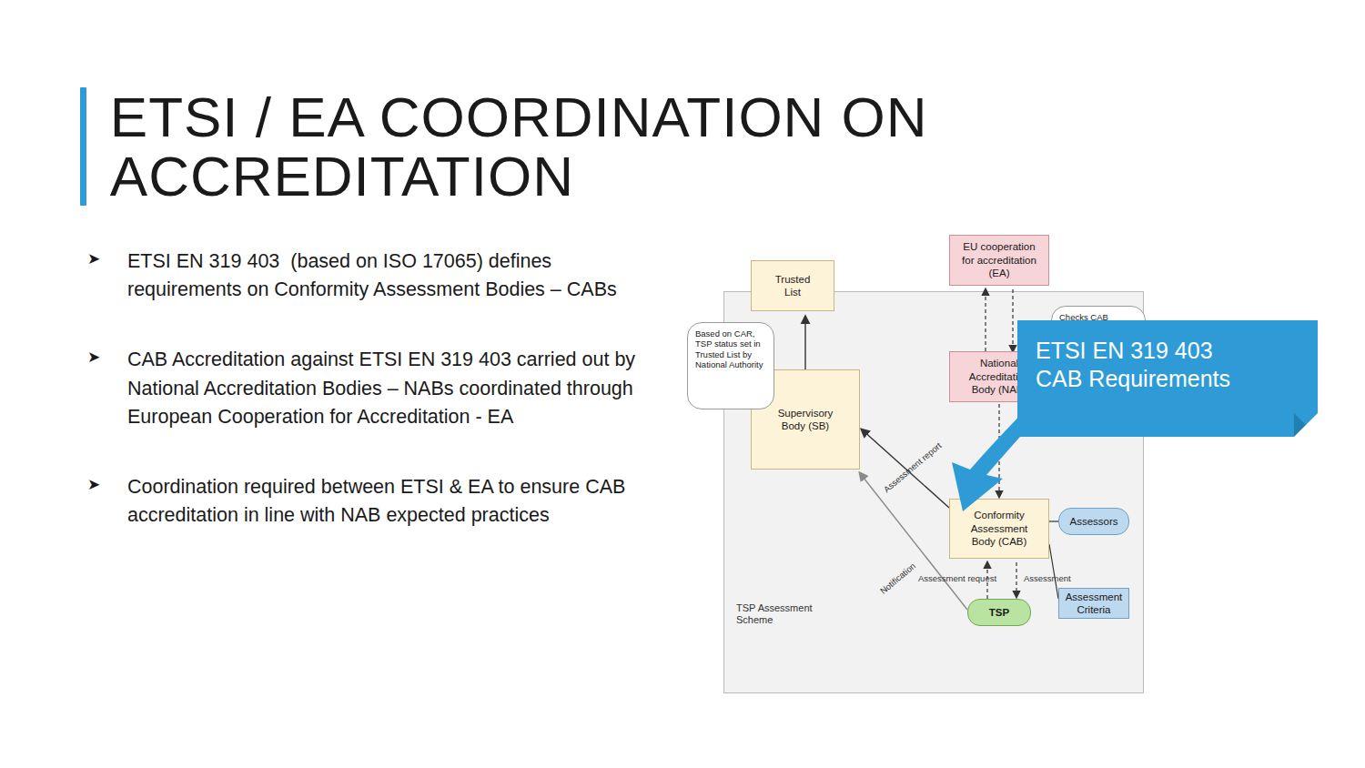ETSI / EA Coordination on Accreditation
ETSI EN 319 403 (based on ISO 17065) defines requirements on Conformity Assessment Bodies – CABs
CAB Accreditation against ETSI EN 319 403 carried out by National Accreditation Bodies – NABs coordinated through European Cooperation for Accreditation - EA
Coordination required between ETSI & EA to ensure CAB accreditation in line with NAB expected practices
EU cooperation
for accreditation
(EA)
Trusted
List
National
Accreditation
Body (NAB)
Supervisory
Body (SB)
Conformity
Assessment
Body (CAB)
Assessors
Assessment
Criteria
TSP
Based on CAR, TSP status set in Trusted List by National Authority
Checks CAB competence in line with EU accreditation scheme
Assessment report
Notification
Assessment request
Assessment
TSP Assessment
Scheme
ETSI EN 319 403
CAB Requirements